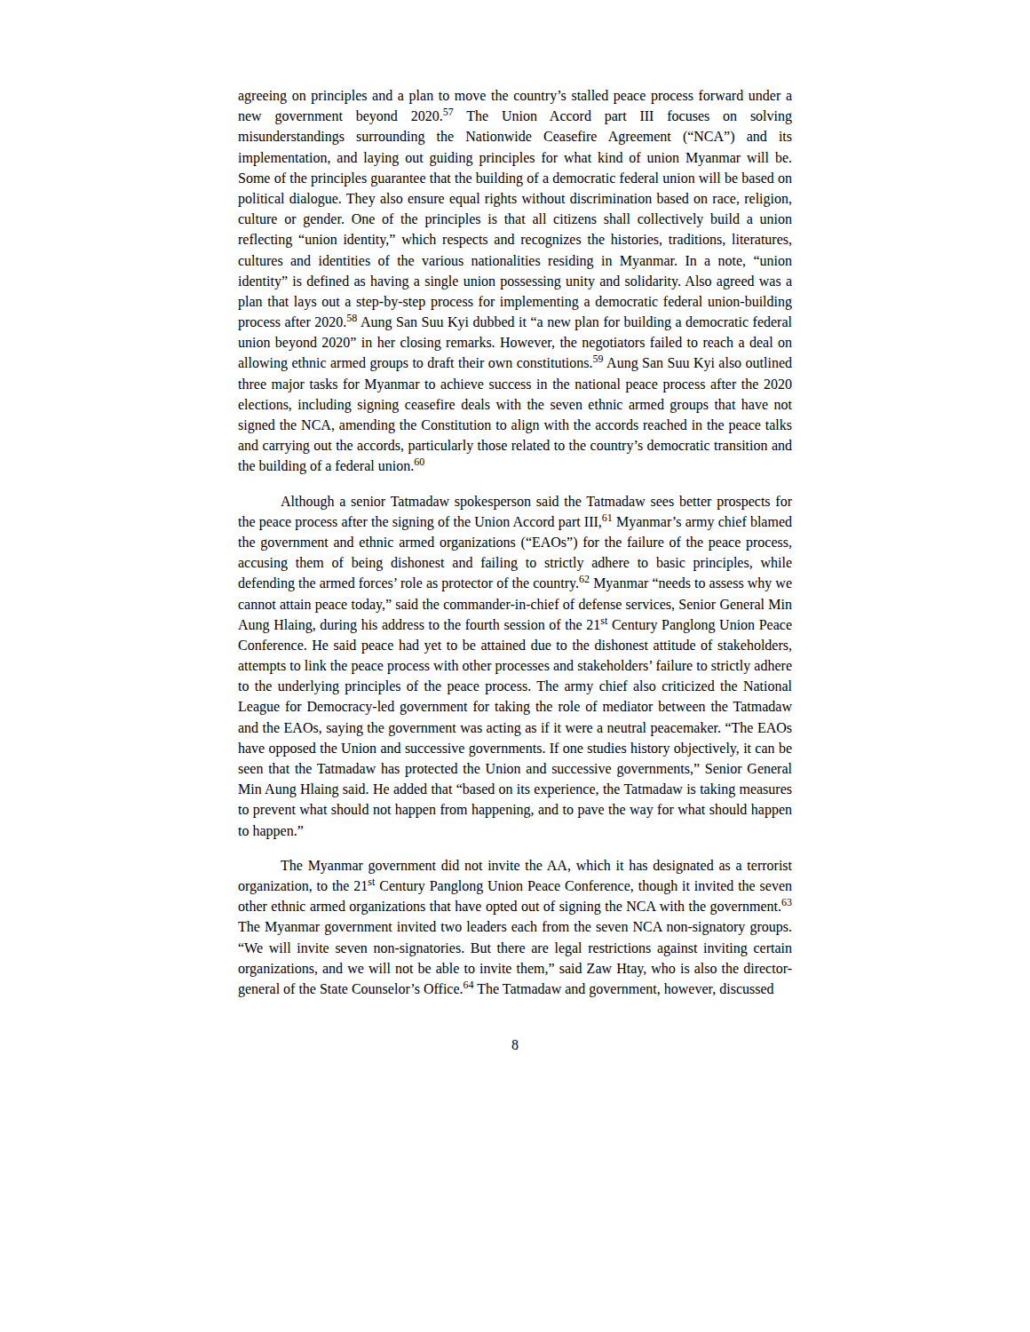agreeing on principles and a plan to move the country’s stalled peace process forward under a new government beyond 2020.57 The Union Accord part III focuses on solving misunderstandings surrounding the Nationwide Ceasefire Agreement (“NCA”) and its implementation, and laying out guiding principles for what kind of union Myanmar will be. Some of the principles guarantee that the building of a democratic federal union will be based on political dialogue. They also ensure equal rights without discrimination based on race, religion, culture or gender. One of the principles is that all citizens shall collectively build a union reflecting “union identity,” which respects and recognizes the histories, traditions, literatures, cultures and identities of the various nationalities residing in Myanmar. In a note, “union identity” is defined as having a single union possessing unity and solidarity. Also agreed was a plan that lays out a step-by-step process for implementing a democratic federal union-building process after 2020.58 Aung San Suu Kyi dubbed it “a new plan for building a democratic federal union beyond 2020” in her closing remarks. However, the negotiators failed to reach a deal on allowing ethnic armed groups to draft their own constitutions.59 Aung San Suu Kyi also outlined three major tasks for Myanmar to achieve success in the national peace process after the 2020 elections, including signing ceasefire deals with the seven ethnic armed groups that have not signed the NCA, amending the Constitution to align with the accords reached in the peace talks and carrying out the accords, particularly those related to the country’s democratic transition and the building of a federal union.60
Although a senior Tatmadaw spokesperson said the Tatmadaw sees better prospects for the peace process after the signing of the Union Accord part III,61 Myanmar’s army chief blamed the government and ethnic armed organizations (“EAOs”) for the failure of the peace process, accusing them of being dishonest and failing to strictly adhere to basic principles, while defending the armed forces’ role as protector of the country.62 Myanmar “needs to assess why we cannot attain peace today,” said the commander-in-chief of defense services, Senior General Min Aung Hlaing, during his address to the fourth session of the 21st Century Panglong Union Peace Conference. He said peace had yet to be attained due to the dishonest attitude of stakeholders, attempts to link the peace process with other processes and stakeholders’ failure to strictly adhere to the underlying principles of the peace process. The army chief also criticized the National League for Democracy-led government for taking the role of mediator between the Tatmadaw and the EAOs, saying the government was acting as if it were a neutral peacemaker. “The EAOs have opposed the Union and successive governments. If one studies history objectively, it can be seen that the Tatmadaw has protected the Union and successive governments,” Senior General Min Aung Hlaing said. He added that “based on its experience, the Tatmadaw is taking measures to prevent what should not happen from happening, and to pave the way for what should happen to happen.”
The Myanmar government did not invite the AA, which it has designated as a terrorist organization, to the 21st Century Panglong Union Peace Conference, though it invited the seven other ethnic armed organizations that have opted out of signing the NCA with the government.63 The Myanmar government invited two leaders each from the seven NCA non-signatory groups. “We will invite seven non-signatories. But there are legal restrictions against inviting certain organizations, and we will not be able to invite them,” said Zaw Htay, who is also the director-general of the State Counselor’s Office.64 The Tatmadaw and government, however, discussed
8